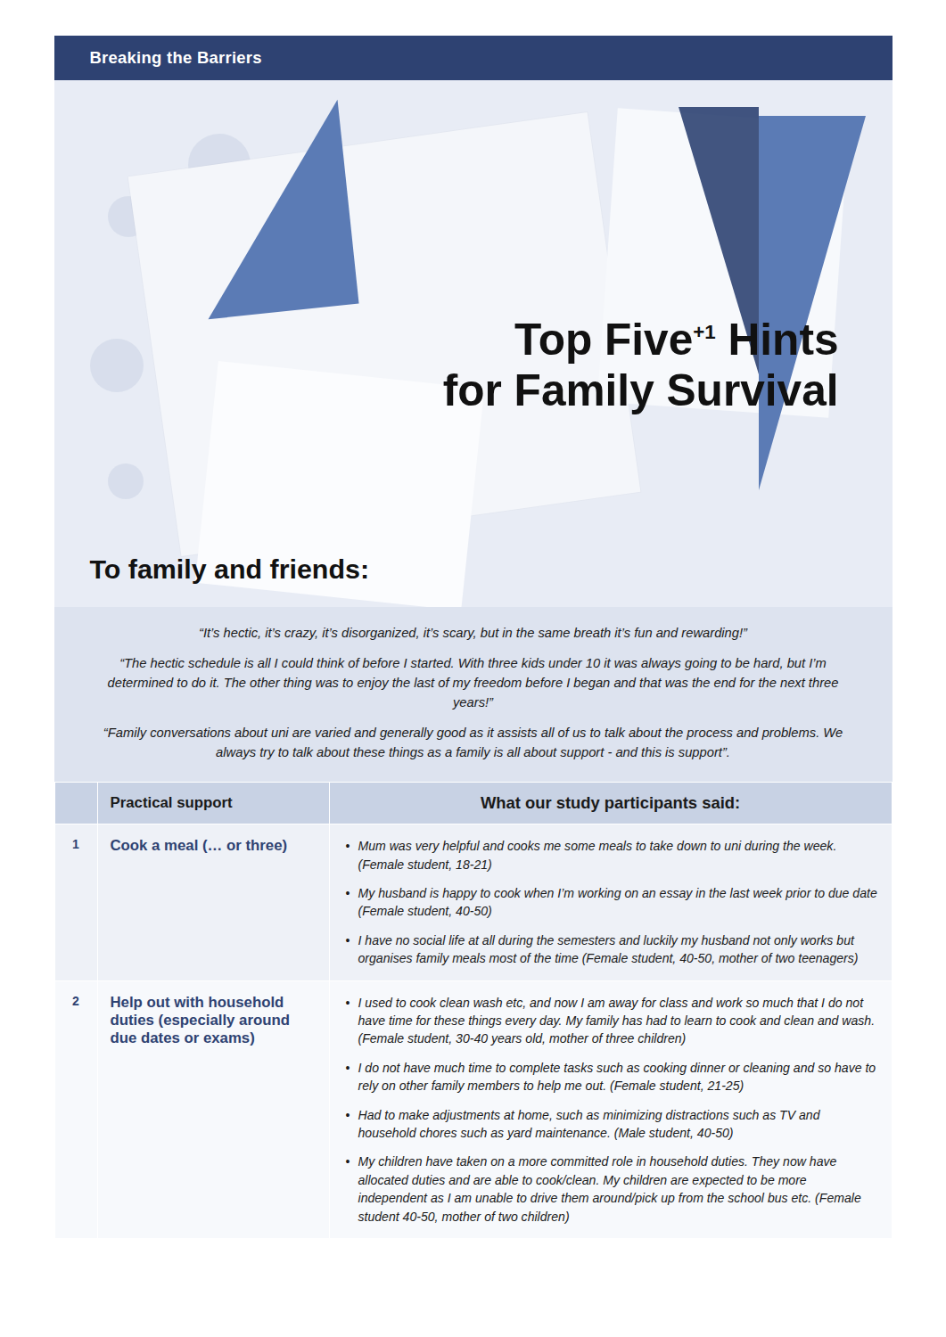Breaking the Barriers
Top Five+1 Hints
for Family Survival
To family and friends:
“It’s hectic, it’s crazy, it’s disorganized, it’s scary, but in the same breath it’s fun and rewarding!”
“The hectic schedule is all I could think of before I started. With three kids under 10 it was always going to be hard, but I’m determined to do it. The other thing was to enjoy the last of my freedom before I began and that was the end for the next three years!”
“Family conversations about uni are varied and generally good as it assists all of us to talk about the process and problems. We always try to talk about these things as a family is all about support - and this is support”.
| | Practical support | What our study participants said: |
| --- | --- | --- |
| 1 | Cook a meal (… or three) | Mum was very helpful and cooks me some meals to take down to uni during the week. (Female student, 18-21) My husband is happy to cook when I’m working on an essay in the last week prior to due date (Female student, 40-50) I have no social life at all during the semesters and luckily my husband not only works but organises family meals most of the time (Female student, 40-50, mother of two teenagers) |
| 2 | Help out with household duties (especially around due dates or exams) | I used to cook clean wash etc, and now I am away for class and work so much that I do not have time for these things every day. My family has had to learn to cook and clean and wash. (Female student, 30-40 years old, mother of three children) I do not have much time to complete tasks such as cooking dinner or cleaning and so have to rely on other family members to help me out. (Female student, 21-25) Had to make adjustments at home, such as minimizing distractions such as TV and household chores such as yard maintenance. (Male student, 40-50) My children have taken on a more committed role in household duties. They now have allocated duties and are able to cook/clean. My children are expected to be more independent as I am unable to drive them around/pick up from the school bus etc. (Female student 40-50, mother of two children) |